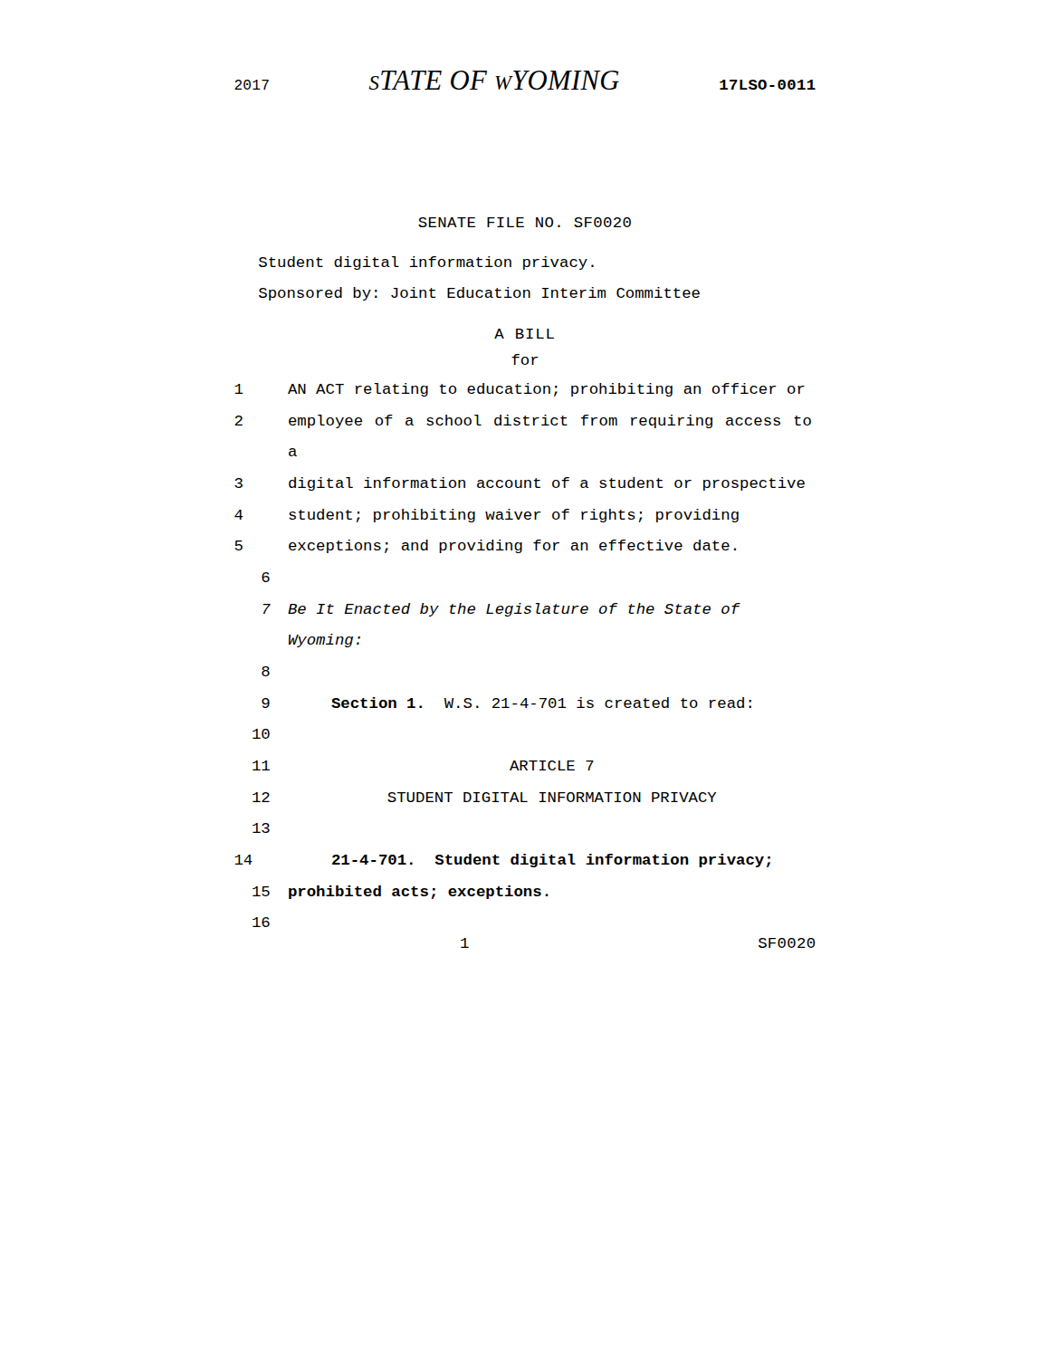2017
STATE OF WYOMING
17LSO-0011
SENATE FILE NO. SF0020
Student digital information privacy.
Sponsored by: Joint Education Interim Committee
A BILL
for
AN ACT relating to education; prohibiting an officer or
employee of a school district from requiring access to a
digital information account of a student or prospective
student; prohibiting waiver of rights; providing
exceptions; and providing for an effective date.
Be It Enacted by the Legislature of the State of Wyoming:
Section 1. W.S. 21-4-701 is created to read:
ARTICLE 7
STUDENT DIGITAL INFORMATION PRIVACY
21-4-701. Student digital information privacy;
prohibited acts; exceptions.
1
SF0020